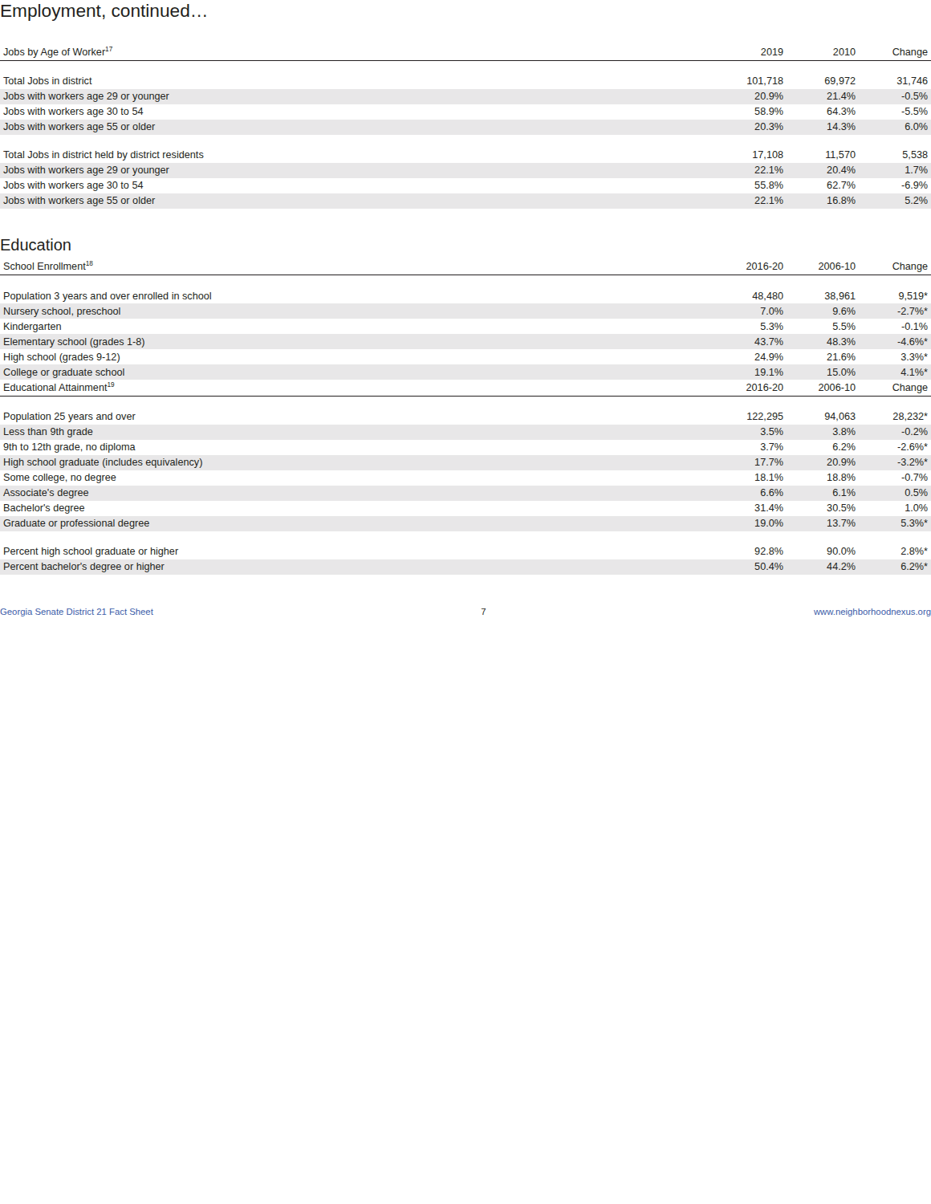Employment, continued…
| Jobs by Age of Worker 17 | 2019 | 2010 | Change |
| Total Jobs in district | 101,718 | 69,972 | 31,746 |
| Jobs with workers age 29 or younger | 20.9% | 21.4% | -0.5% |
| Jobs with workers age 30 to 54 | 58.9% | 64.3% | -5.5% |
| Jobs with workers age 55 or older | 20.3% | 14.3% | 6.0% |
| Total Jobs in district held by district residents | 17,108 | 11,570 | 5,538 |
| Jobs with workers age 29 or younger | 22.1% | 20.4% | 1.7% |
| Jobs with workers age 30 to 54 | 55.8% | 62.7% | -6.9% |
| Jobs with workers age 55 or older | 22.1% | 16.8% | 5.2% |
Education
| School Enrollment 18 | 2016-20 | 2006-10 | Change |
| Population 3 years and over enrolled in school | 48,480 | 38,961 | 9,519* |
| Nursery school, preschool | 7.0% | 9.6% | -2.7%* |
| Kindergarten | 5.3% | 5.5% | -0.1% |
| Elementary school (grades 1-8) | 43.7% | 48.3% | -4.6%* |
| High school (grades 9-12) | 24.9% | 21.6% | 3.3%* |
| College or graduate school | 19.1% | 15.0% | 4.1%* |
| Educational Attainment 19 | 2016-20 | 2006-10 | Change |
| Population 25 years and over | 122,295 | 94,063 | 28,232* |
| Less than 9th grade | 3.5% | 3.8% | -0.2% |
| 9th to 12th grade, no diploma | 3.7% | 6.2% | -2.6%* |
| High school graduate (includes equivalency) | 17.7% | 20.9% | -3.2%* |
| Some college, no degree | 18.1% | 18.8% | -0.7% |
| Associate's degree | 6.6% | 6.1% | 0.5% |
| Bachelor's degree | 31.4% | 30.5% | 1.0% |
| Graduate or professional degree | 19.0% | 13.7% | 5.3%* |
| Percent high school graduate or higher | 92.8% | 90.0% | 2.8%* |
| Percent bachelor's degree or higher | 50.4% | 44.2% | 6.2%* |
Georgia Senate District 21 Fact Sheet 7 www.neighborhoodnexus.org